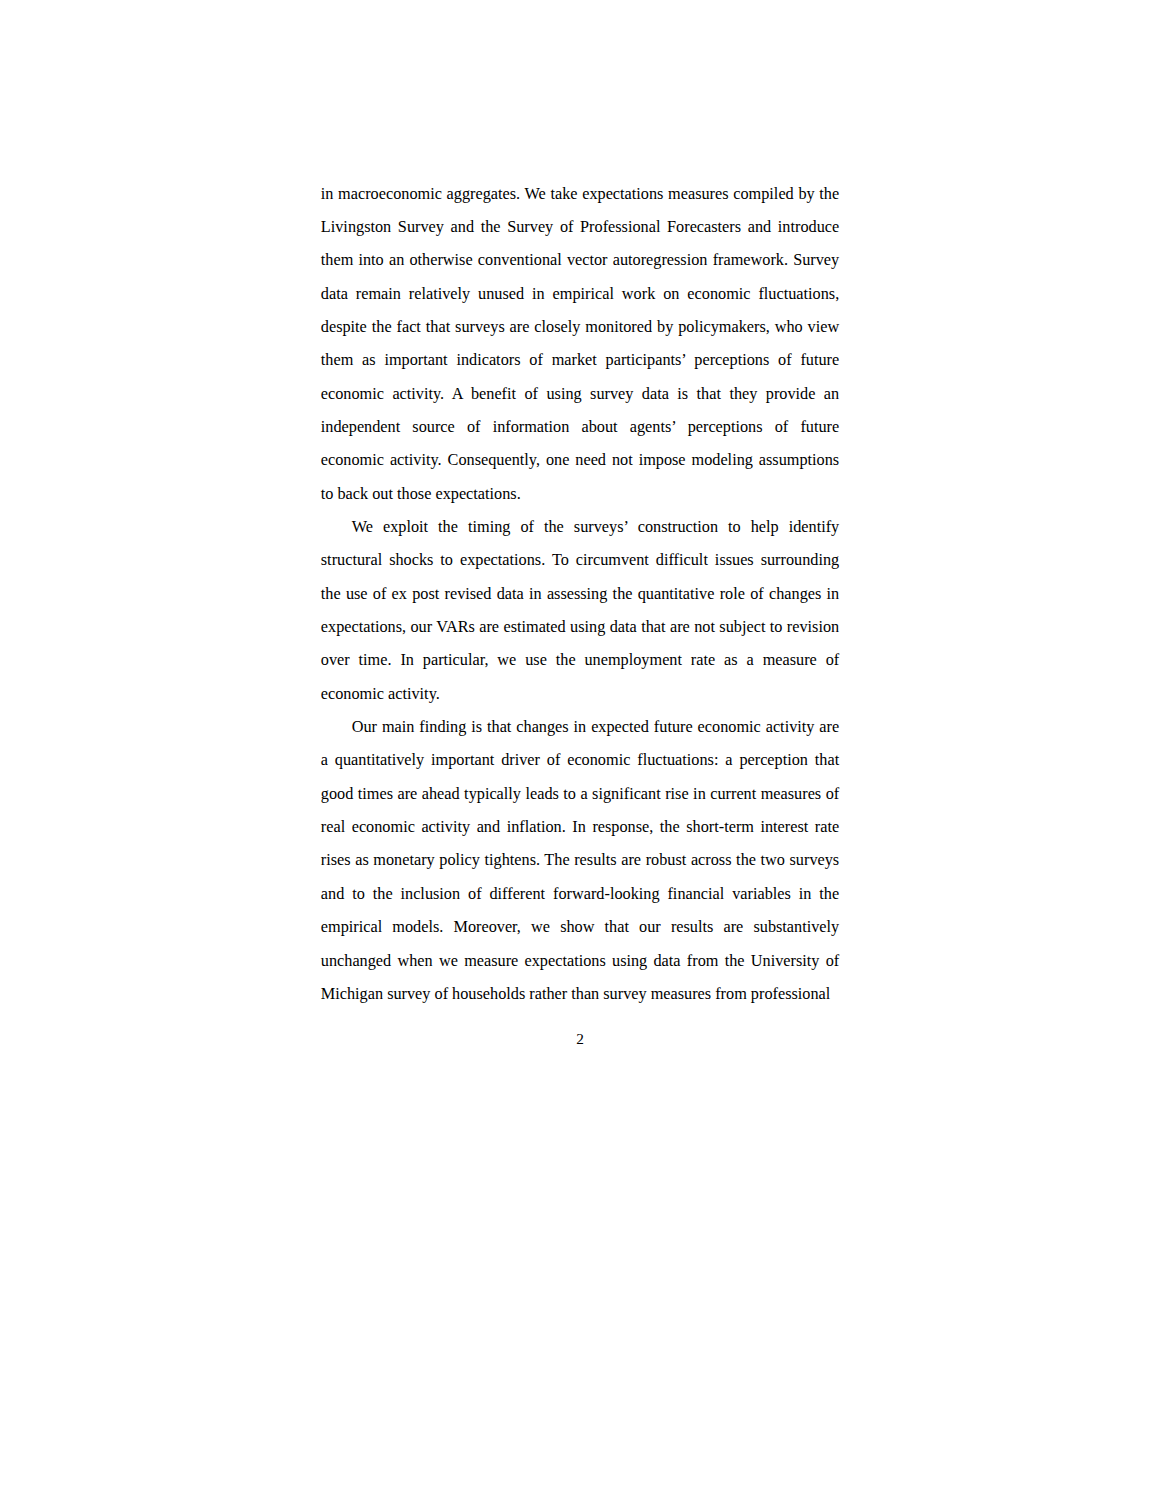in macroeconomic aggregates. We take expectations measures compiled by the Livingston Survey and the Survey of Professional Forecasters and introduce them into an otherwise conventional vector autoregression framework. Survey data remain relatively unused in empirical work on economic fluctuations, despite the fact that surveys are closely monitored by policymakers, who view them as important indicators of market participants’ perceptions of future economic activity. A benefit of using survey data is that they provide an independent source of information about agents’ perceptions of future economic activity. Consequently, one need not impose modeling assumptions to back out those expectations.
We exploit the timing of the surveys’ construction to help identify structural shocks to expectations. To circumvent difficult issues surrounding the use of ex post revised data in assessing the quantitative role of changes in expectations, our VARs are estimated using data that are not subject to revision over time. In particular, we use the unemployment rate as a measure of economic activity.
Our main finding is that changes in expected future economic activity are a quantitatively important driver of economic fluctuations: a perception that good times are ahead typically leads to a significant rise in current measures of real economic activity and inflation. In response, the short-term interest rate rises as monetary policy tightens. The results are robust across the two surveys and to the inclusion of different forward-looking financial variables in the empirical models. Moreover, we show that our results are substantively unchanged when we measure expectations using data from the University of Michigan survey of households rather than survey measures from professional
2